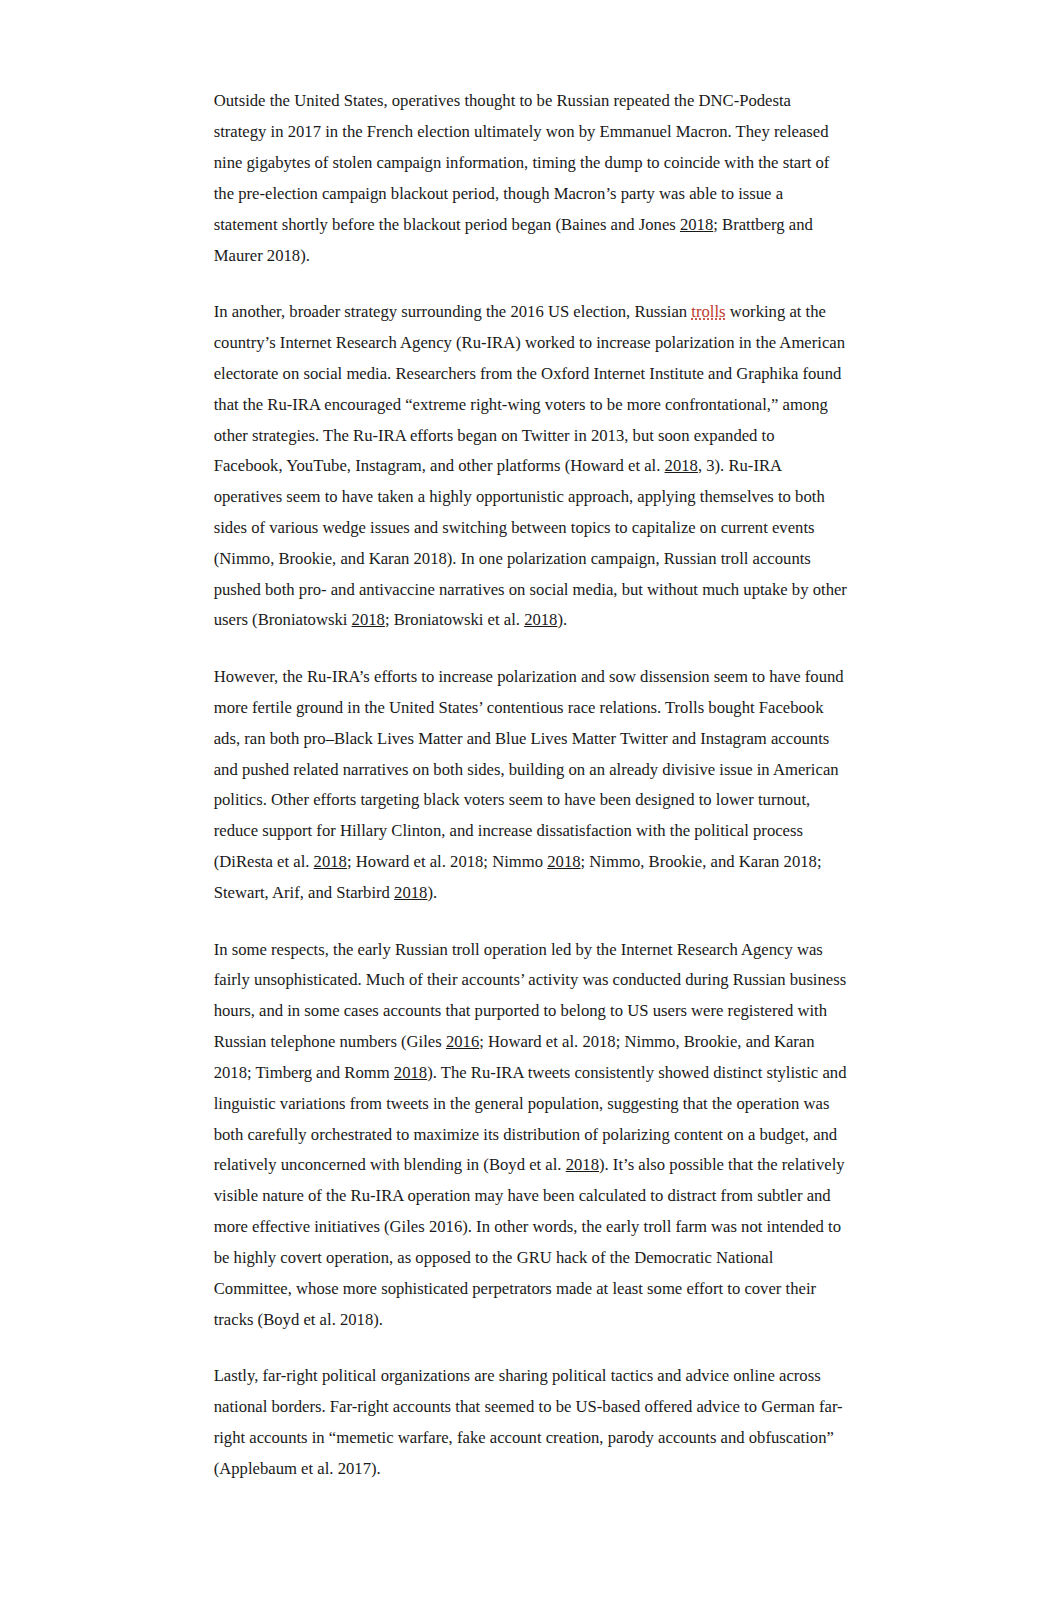Outside the United States, operatives thought to be Russian repeated the DNC-Podesta strategy in 2017 in the French election ultimately won by Emmanuel Macron. They released nine gigabytes of stolen campaign information, timing the dump to coincide with the start of the pre-election campaign blackout period, though Macron’s party was able to issue a statement shortly before the blackout period began (Baines and Jones 2018; Brattberg and Maurer 2018).
In another, broader strategy surrounding the 2016 US election, Russian trolls working at the country’s Internet Research Agency (Ru-IRA) worked to increase polarization in the American electorate on social media. Researchers from the Oxford Internet Institute and Graphika found that the Ru-IRA encouraged “extreme right-wing voters to be more confrontational,” among other strategies. The Ru-IRA efforts began on Twitter in 2013, but soon expanded to Facebook, YouTube, Instagram, and other platforms (Howard et al. 2018, 3). Ru-IRA operatives seem to have taken a highly opportunistic approach, applying themselves to both sides of various wedge issues and switching between topics to capitalize on current events (Nimmo, Brookie, and Karan 2018). In one polarization campaign, Russian troll accounts pushed both pro- and antivaccine narratives on social media, but without much uptake by other users (Broniatowski 2018; Broniatowski et al. 2018).
However, the Ru-IRA’s efforts to increase polarization and sow dissension seem to have found more fertile ground in the United States’ contentious race relations. Trolls bought Facebook ads, ran both pro–Black Lives Matter and Blue Lives Matter Twitter and Instagram accounts and pushed related narratives on both sides, building on an already divisive issue in American politics. Other efforts targeting black voters seem to have been designed to lower turnout, reduce support for Hillary Clinton, and increase dissatisfaction with the political process (DiResta et al. 2018; Howard et al. 2018; Nimmo 2018; Nimmo, Brookie, and Karan 2018; Stewart, Arif, and Starbird 2018).
In some respects, the early Russian troll operation led by the Internet Research Agency was fairly unsophisticated. Much of their accounts’ activity was conducted during Russian business hours, and in some cases accounts that purported to belong to US users were registered with Russian telephone numbers (Giles 2016; Howard et al. 2018; Nimmo, Brookie, and Karan 2018; Timberg and Romm 2018). The Ru-IRA tweets consistently showed distinct stylistic and linguistic variations from tweets in the general population, suggesting that the operation was both carefully orchestrated to maximize its distribution of polarizing content on a budget, and relatively unconcerned with blending in (Boyd et al. 2018). It’s also possible that the relatively visible nature of the Ru-IRA operation may have been calculated to distract from subtler and more effective initiatives (Giles 2016). In other words, the early troll farm was not intended to be highly covert operation, as opposed to the GRU hack of the Democratic National Committee, whose more sophisticated perpetrators made at least some effort to cover their tracks (Boyd et al. 2018).
Lastly, far-right political organizations are sharing political tactics and advice online across national borders. Far-right accounts that seemed to be US-based offered advice to German far-right accounts in “memetic warfare, fake account creation, parody accounts and obfuscation” (Applebaum et al. 2017).